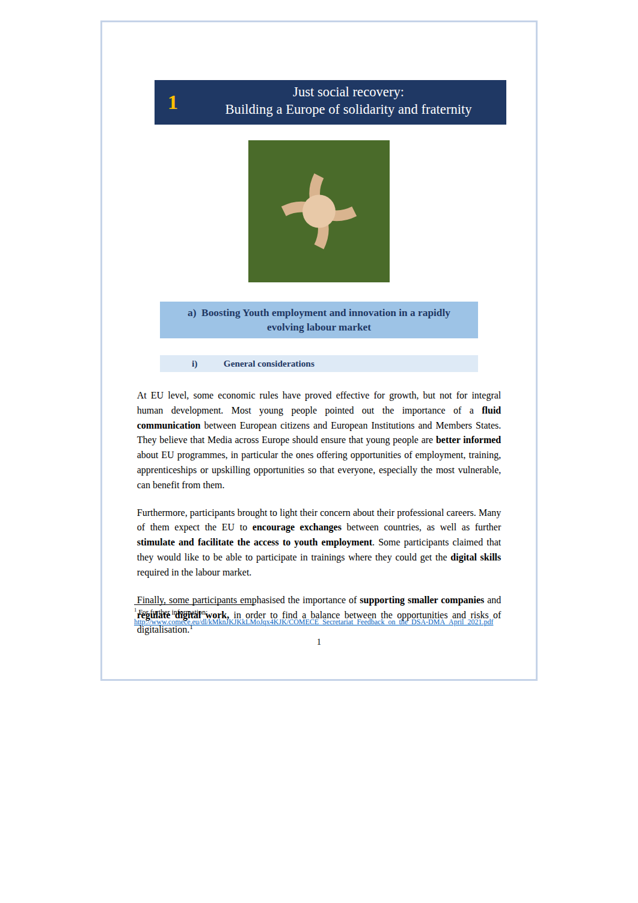1
Just social recovery:
Building a Europe of solidarity and fraternity
a) Boosting Youth employment and innovation in a rapidly evolving labour market
i) General considerations
At EU level, some economic rules have proved effective for growth, but not for integral human development. Most young people pointed out the importance of a fluid communication between European citizens and European Institutions and Members States. They believe that Media across Europe should ensure that young people are better informed about EU programmes, in particular the ones offering opportunities of employment, training, apprenticeships or upskilling opportunities so that everyone, especially the most vulnerable, can benefit from them.
Furthermore, participants brought to light their concern about their professional careers. Many of them expect the EU to encourage exchanges between countries, as well as further stimulate and facilitate the access to youth employment. Some participants claimed that they would like to be able to participate in trainings where they could get the digital skills required in the labour market.
Finally, some participants emphasised the importance of supporting smaller companies and regulate digital work, in order to find a balance between the opportunities and risks of digitalisation.1
1 For further information:
http://www.comece.eu/dl/kMknJKJKkLMoJqx4KJK/COMECE_Secretariat_Feedback_on_the_DSA-DMA_April_2021.pdf
1